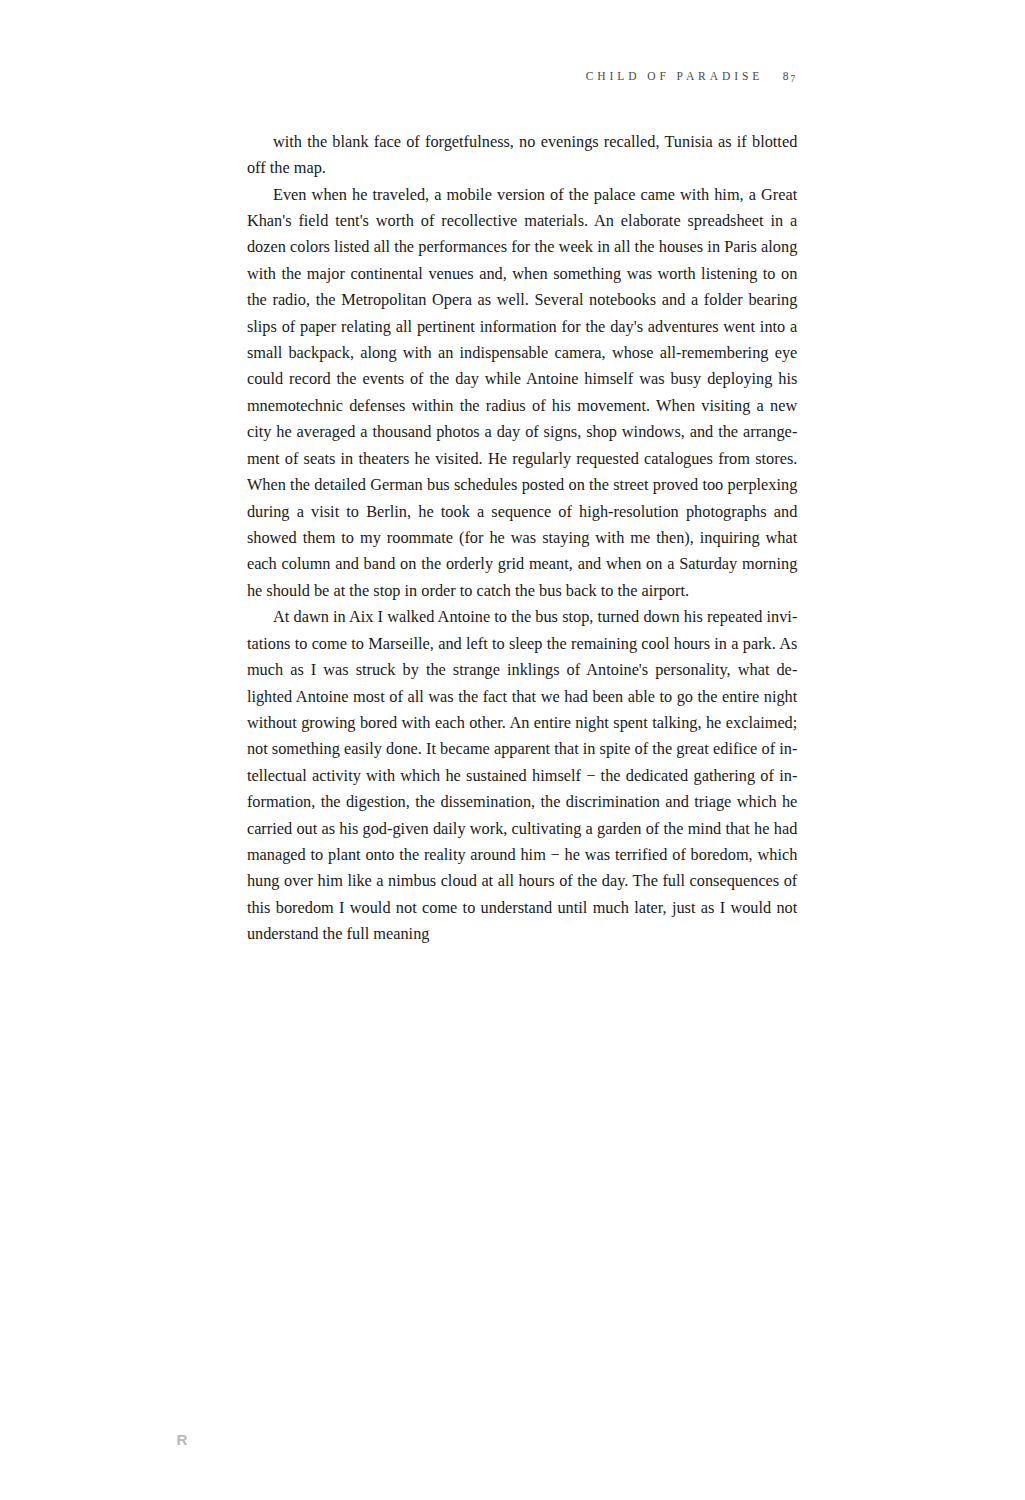Child of Paradise 87
with the blank face of forgetfulness, no evenings recalled, Tunisia as if blotted off the map.
Even when he traveled, a mobile version of the palace came with him, a Great Khan's field tent's worth of recollective materials. An elaborate spreadsheet in a dozen colors listed all the performances for the week in all the houses in Paris along with the major continental venues and, when something was worth listening to on the radio, the Metropolitan Opera as well. Several notebooks and a folder bearing slips of paper relating all pertinent information for the day's adventures went into a small backpack, along with an indispensable camera, whose all-remembering eye could record the events of the day while Antoine himself was busy deploying his mnemotechnic defenses within the radius of his movement. When visiting a new city he averaged a thousand photos a day of signs, shop windows, and the arrangement of seats in theaters he visited. He regularly requested catalogues from stores. When the detailed German bus schedules posted on the street proved too perplexing during a visit to Berlin, he took a sequence of high-resolution photographs and showed them to my roommate (for he was staying with me then), inquiring what each column and band on the orderly grid meant, and when on a Saturday morning he should be at the stop in order to catch the bus back to the airport.
At dawn in Aix I walked Antoine to the bus stop, turned down his repeated invitations to come to Marseille, and left to sleep the remaining cool hours in a park. As much as I was struck by the strange inklings of Antoine's personality, what delighted Antoine most of all was the fact that we had been able to go the entire night without growing bored with each other. An entire night spent talking, he exclaimed; not something easily done. It became apparent that in spite of the great edifice of intellectual activity with which he sustained himself − the dedicated gathering of information, the digestion, the dissemination, the discrimination and triage which he carried out as his god-given daily work, cultivating a garden of the mind that he had managed to plant onto the reality around him − he was terrified of boredom, which hung over him like a nimbus cloud at all hours of the day. The full consequences of this boredom I would not come to understand until much later, just as I would not understand the full meaning
R